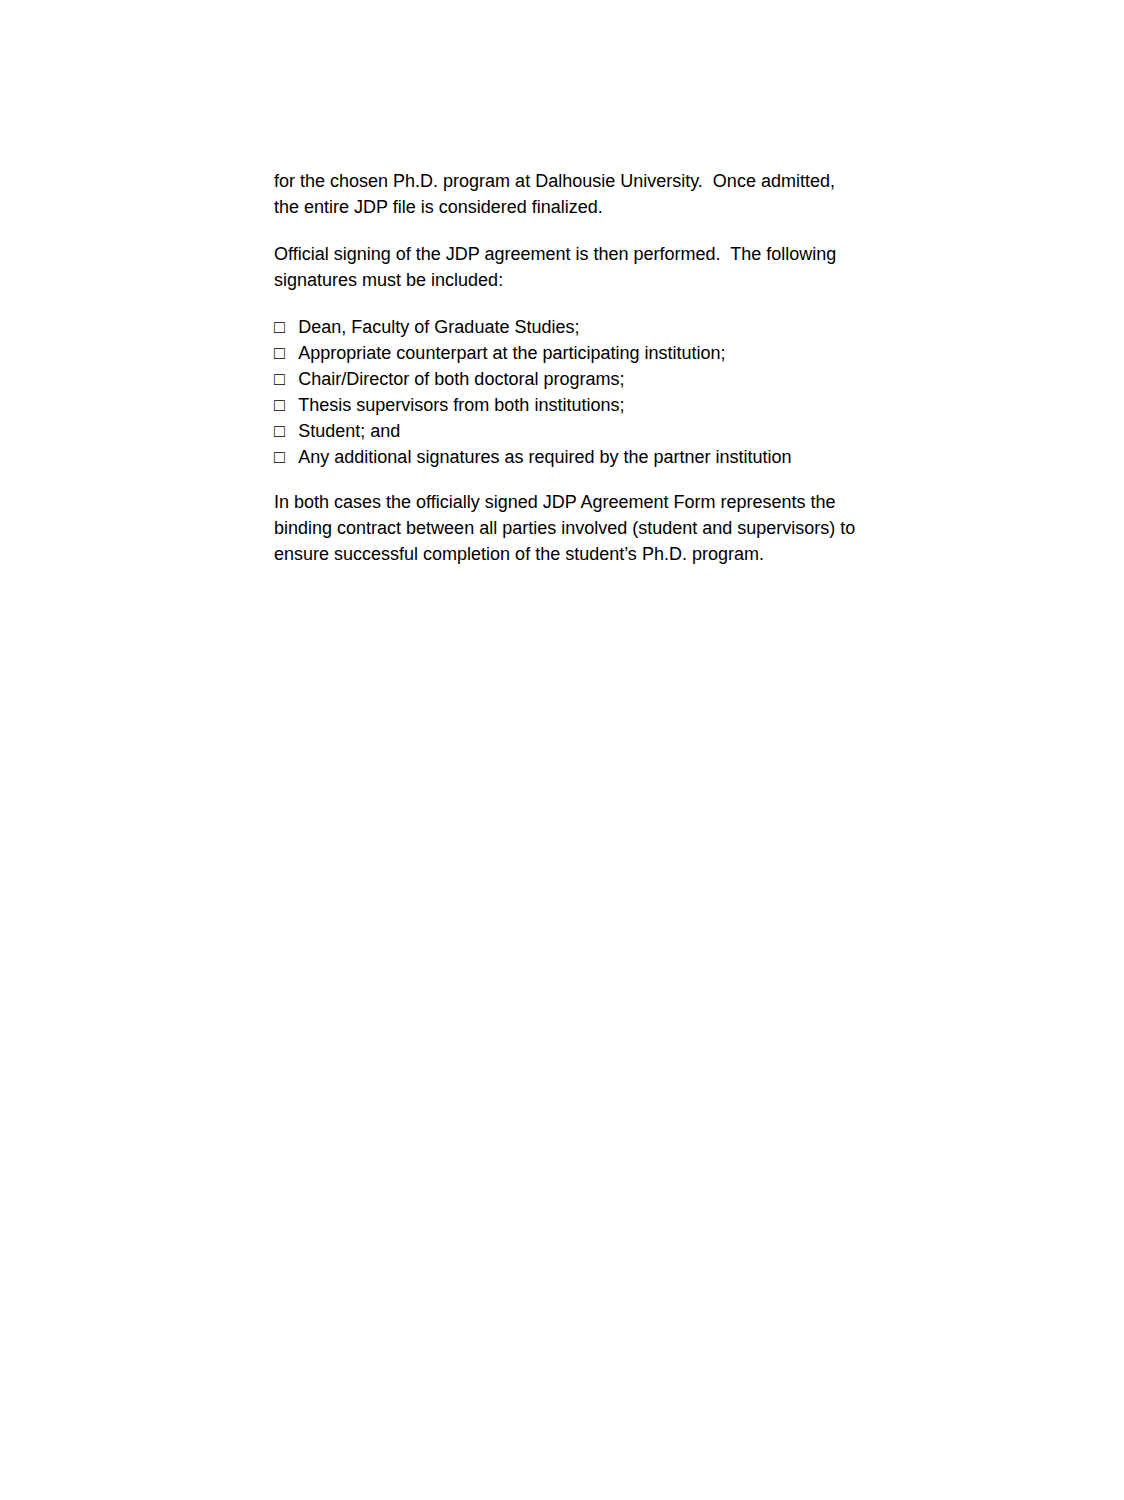for the chosen Ph.D. program at Dalhousie University. Once admitted, the entire JDP file is considered finalized.
Official signing of the JDP agreement is then performed. The following signatures must be included:
Dean, Faculty of Graduate Studies;
Appropriate counterpart at the participating institution;
Chair/Director of both doctoral programs;
Thesis supervisors from both institutions;
Student; and
Any additional signatures as required by the partner institution
In both cases the officially signed JDP Agreement Form represents the binding contract between all parties involved (student and supervisors) to ensure successful completion of the student’s Ph.D. program.